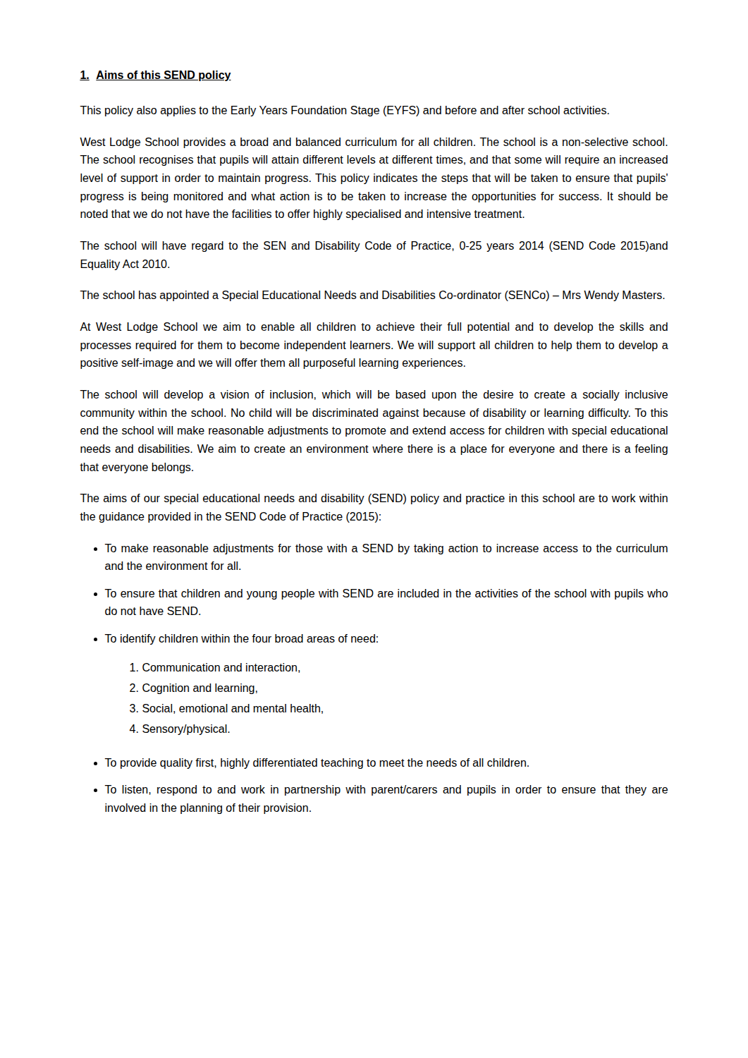1. Aims of this SEND policy
This policy also applies to the Early Years Foundation Stage (EYFS) and before and after school activities.
West Lodge School provides a broad and balanced curriculum for all children. The school is a non-selective school. The school recognises that pupils will attain different levels at different times, and that some will require an increased level of support in order to maintain progress. This policy indicates the steps that will be taken to ensure that pupils' progress is being monitored and what action is to be taken to increase the opportunities for success. It should be noted that we do not have the facilities to offer highly specialised and intensive treatment.
The school will have regard to the SEN and Disability Code of Practice, 0-25 years 2014 (SEND Code 2015)and Equality Act 2010.
The school has appointed a Special Educational Needs and Disabilities Co-ordinator (SENCo) – Mrs Wendy Masters.
At West Lodge School we aim to enable all children to achieve their full potential and to develop the skills and processes required for them to become independent learners. We will support all children to help them to develop a positive self-image and we will offer them all purposeful learning experiences.
The school will develop a vision of inclusion, which will be based upon the desire to create a socially inclusive community within the school. No child will be discriminated against because of disability or learning difficulty. To this end the school will make reasonable adjustments to promote and extend access for children with special educational needs and disabilities. We aim to create an environment where there is a place for everyone and there is a feeling that everyone belongs.
The aims of our special educational needs and disability (SEND) policy and practice in this school are to work within the guidance provided in the SEND Code of Practice (2015):
To make reasonable adjustments for those with a SEND by taking action to increase access to the curriculum and the environment for all.
To ensure that children and young people with SEND are included in the activities of the school with pupils who do not have SEND.
To identify children within the four broad areas of need:
Communication and interaction,
Cognition and learning,
Social, emotional and mental health,
Sensory/physical.
To provide quality first, highly differentiated teaching to meet the needs of all children.
To listen, respond to and work in partnership with parent/carers and pupils in order to ensure that they are involved in the planning of their provision.